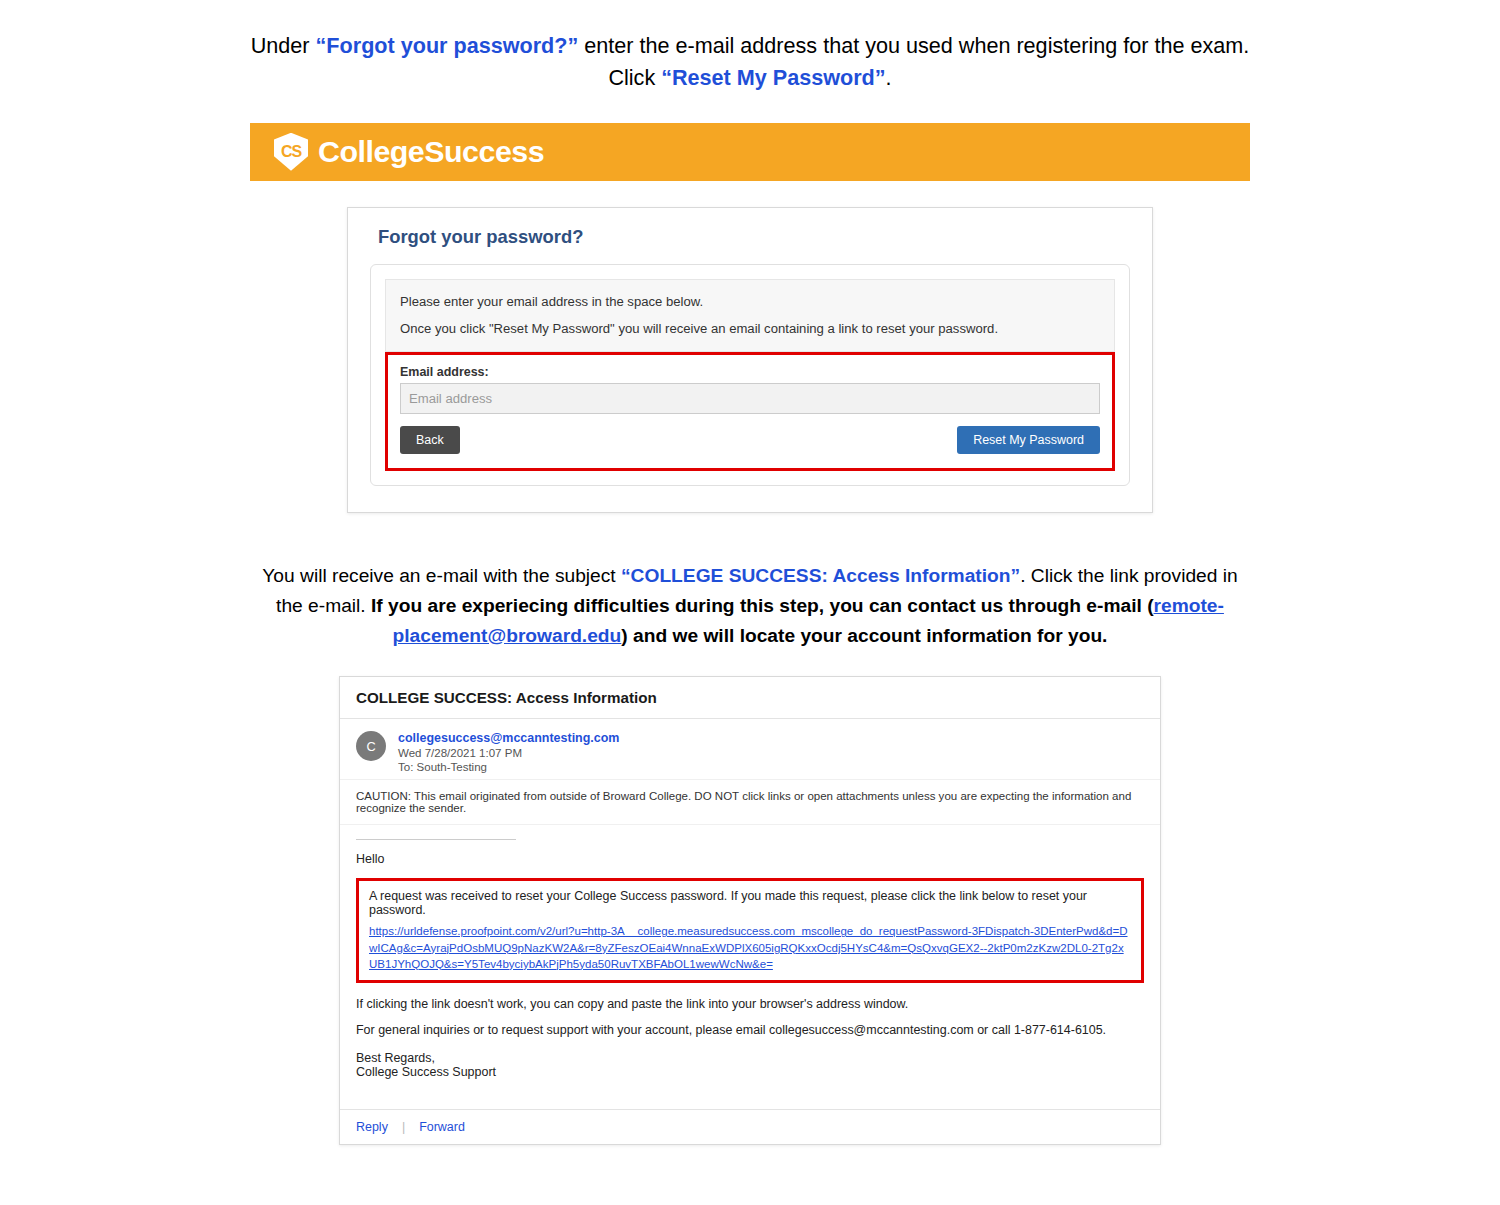Under “Forgot your password?” enter the e-mail address that you used when registering for the exam. Click “Reset My Password”.
CS
CollegeSuccess
Forgot your password?
Please enter your email address in the space below.
Once you click "Reset My Password" you will receive an email containing a link to reset your password.
Email address:
Email address
Back Reset My Password
You will receive an e-mail with the subject “COLLEGE SUCCESS: Access Information”. Click the link provided in the e-mail. If you are experiecing difficulties during this step, you can contact us through e-mail (remote-placement@broward.edu) and we will locate your account information for you.
COLLEGE SUCCESS: Access Information
C
collegesuccess@mccanntesting.com
Wed 7/28/2021 1:07 PM
To: South-Testing
CAUTION: This email originated from outside of Broward College. DO NOT click links or open attachments unless you are expecting the information and recognize the sender.
Hello
A request was received to reset your College Success password. If you made this request, please click the link below to reset your password.
https://urldefense.proofpoint.com/v2/url?u=http-3A__college.measuredsuccess.com_mscollege_do_requestPassword-3FDispatch-3DEnterPwd&d=DwICAg&c=AyrajPdOsbMUQ9pNazKW2A&r=8yZFeszOEai4WnnaExWDPlX605igRQKxxOcdj5HYsC4&m=QsQxvqGEX2--2ktP0m2zKzw2DL0-2Tg2xUB1JYhQOJQ&s=Y5Tev4byciybAkPjPh5yda50RuvTXBFAbOL1wewWcNw&e=
If clicking the link doesn't work, you can copy and paste the link into your browser's address window.
For general inquiries or to request support with your account, please email collegesuccess@mccanntesting.com or call 1-877-614-6105.
Best Regards,
College Success Support
Reply|Forward